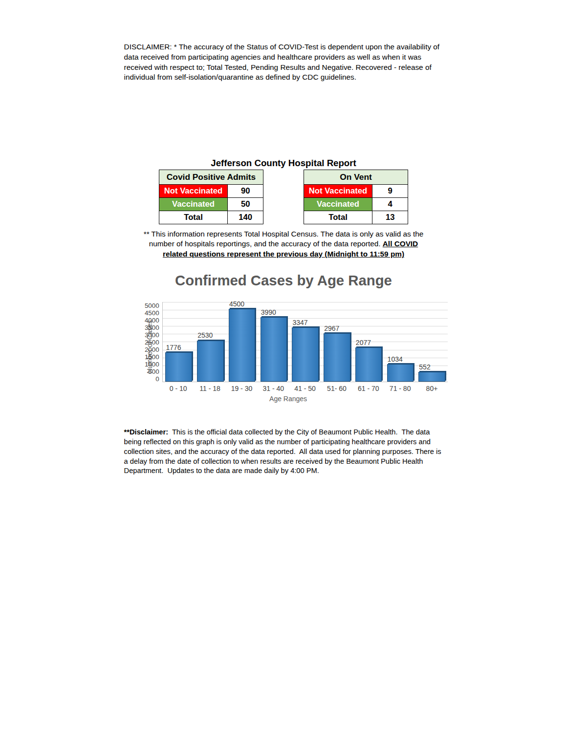DISCLAIMER: * The accuracy of the Status of COVID-Test is dependent upon the availability of data received from participating agencies and healthcare providers as well as when it was received with respect to; Total Tested, Pending Results and Negative. Recovered - release of individual from self-isolation/quarantine as defined by CDC guidelines.
Jefferson County Hospital Report
| Covid Positive Admits |
| --- |
| Not Vaccinated | 90 |
| Vaccinated | 50 |
| Total | 140 |
| On Vent |
| --- |
| Not Vaccinated | 9 |
| Vaccinated | 4 |
| Total | 13 |
** This information represents Total Hospital Census. The data is only as valid as the number of hospitals reportings, and the accuracy of the data reported. All COVID related questions represent the previous day (Midnight to 11:59 pm)
Confirmed Cases by Age Range
Number of Cases
5000
4500
4000
3500
3000
2500
2000
1500
1000
500
0
1776
2530
4500
3990
3347
2967
2077
1034
552
0 - 10 11 - 18 19 - 30 31 - 40 41 - 50 51- 60 61 - 70 71 - 80 80+
Age Ranges
**Disclaimer: This is the official data collected by the City of Beaumont Public Health. The data being reflected on this graph is only valid as the number of participating healthcare providers and collection sites, and the accuracy of the data reported. All data used for planning purposes. There is a delay from the date of collection to when results are received by the Beaumont Public Health Department. Updates to the data are made daily by 4:00 PM.